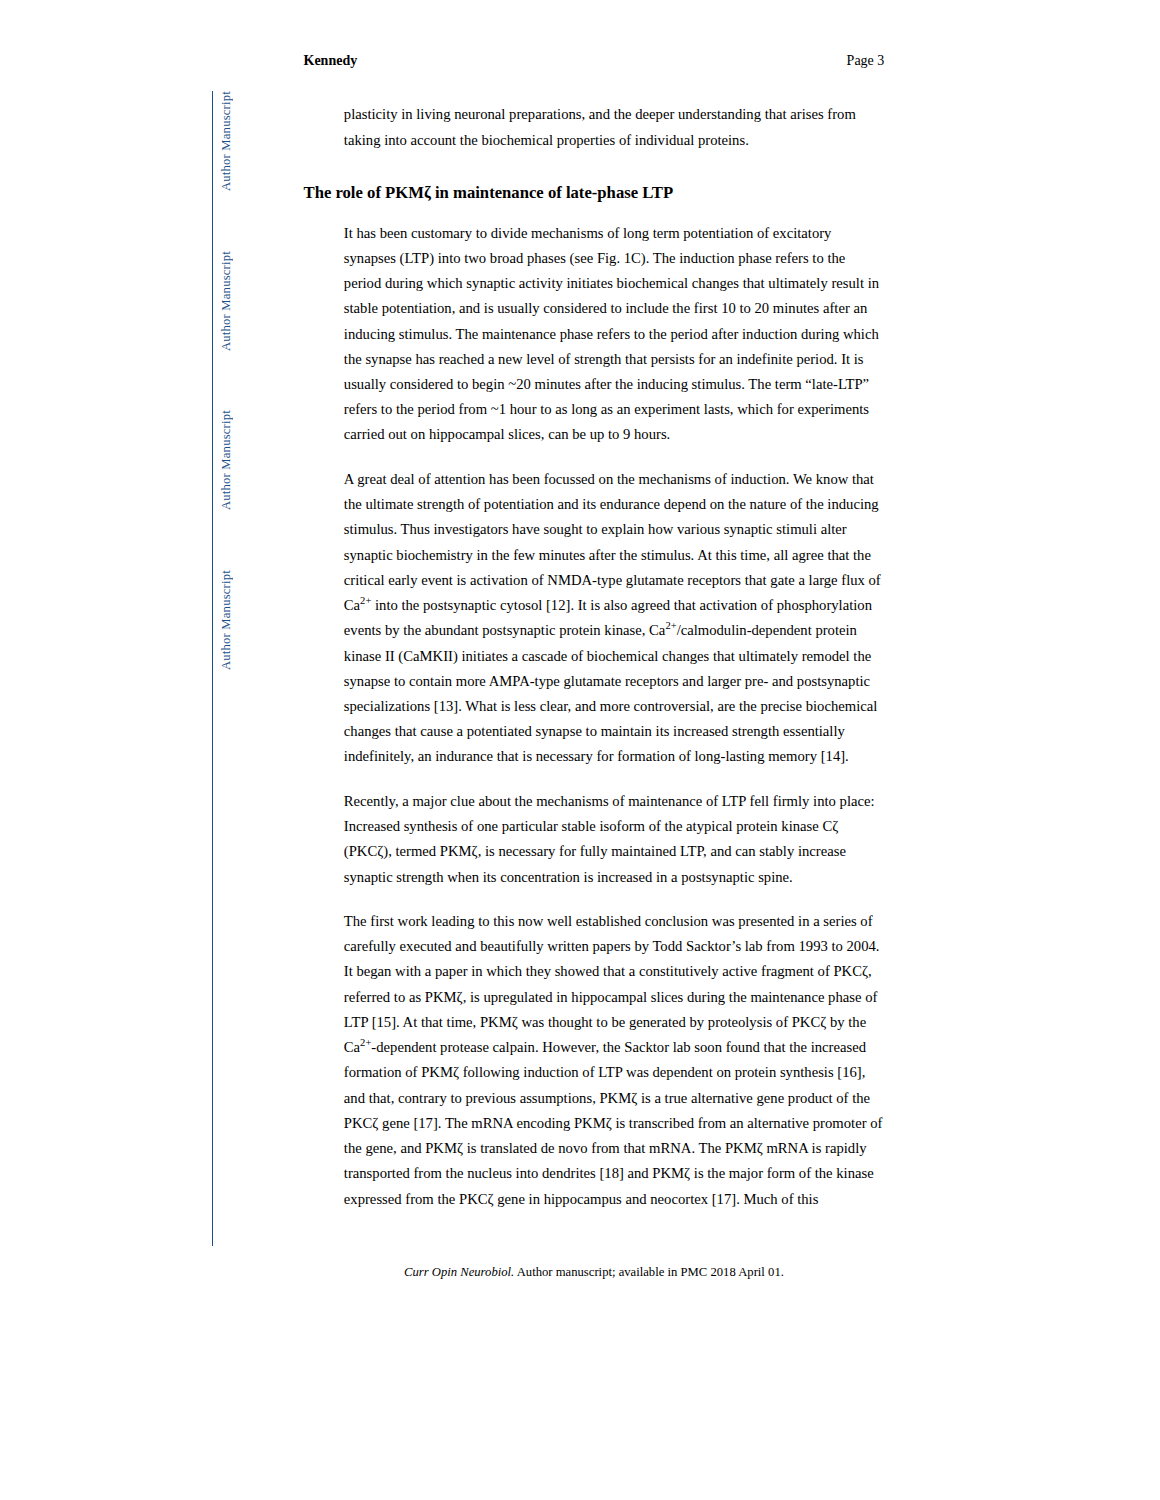Author Manuscript Author Manuscript Author Manuscript Author Manuscript
Kennedy
Page 3
plasticity in living neuronal preparations, and the deeper understanding that arises from taking into account the biochemical properties of individual proteins.
The role of PKMζ in maintenance of late-phase LTP
It has been customary to divide mechanisms of long term potentiation of excitatory synapses (LTP) into two broad phases (see Fig. 1C). The induction phase refers to the period during which synaptic activity initiates biochemical changes that ultimately result in stable potentiation, and is usually considered to include the first 10 to 20 minutes after an inducing stimulus. The maintenance phase refers to the period after induction during which the synapse has reached a new level of strength that persists for an indefinite period. It is usually considered to begin ~20 minutes after the inducing stimulus. The term “late-LTP” refers to the period from ~1 hour to as long as an experiment lasts, which for experiments carried out on hippocampal slices, can be up to 9 hours.
A great deal of attention has been focussed on the mechanisms of induction. We know that the ultimate strength of potentiation and its endurance depend on the nature of the inducing stimulus. Thus investigators have sought to explain how various synaptic stimuli alter synaptic biochemistry in the few minutes after the stimulus. At this time, all agree that the critical early event is activation of NMDA-type glutamate receptors that gate a large flux of Ca2+ into the postsynaptic cytosol [12]. It is also agreed that activation of phosphorylation events by the abundant postsynaptic protein kinase, Ca2+/calmodulin-dependent protein kinase II (CaMKII) initiates a cascade of biochemical changes that ultimately remodel the synapse to contain more AMPA-type glutamate receptors and larger pre- and postsynaptic specializations [13]. What is less clear, and more controversial, are the precise biochemical changes that cause a potentiated synapse to maintain its increased strength essentially indefinitely, an indurance that is necessary for formation of long-lasting memory [14].
Recently, a major clue about the mechanisms of maintenance of LTP fell firmly into place: Increased synthesis of one particular stable isoform of the atypical protein kinase Cζ (PKCζ), termed PKMζ, is necessary for fully maintained LTP, and can stably increase synaptic strength when its concentration is increased in a postsynaptic spine.
The first work leading to this now well established conclusion was presented in a series of carefully executed and beautifully written papers by Todd Sacktor’s lab from 1993 to 2004. It began with a paper in which they showed that a constitutively active fragment of PKCζ, referred to as PKMζ, is upregulated in hippocampal slices during the maintenance phase of LTP [15]. At that time, PKMζ was thought to be generated by proteolysis of PKCζ by the Ca2+-dependent protease calpain. However, the Sacktor lab soon found that the increased formation of PKMζ following induction of LTP was dependent on protein synthesis [16], and that, contrary to previous assumptions, PKMζ is a true alternative gene product of the PKCζ gene [17]. The mRNA encoding PKMζ is transcribed from an alternative promoter of the gene, and PKMζ is translated de novo from that mRNA. The PKMζ mRNA is rapidly transported from the nucleus into dendrites [18] and PKMζ is the major form of the kinase expressed from the PKCζ gene in hippocampus and neocortex [17]. Much of this
Curr Opin Neurobiol. Author manuscript; available in PMC 2018 April 01.